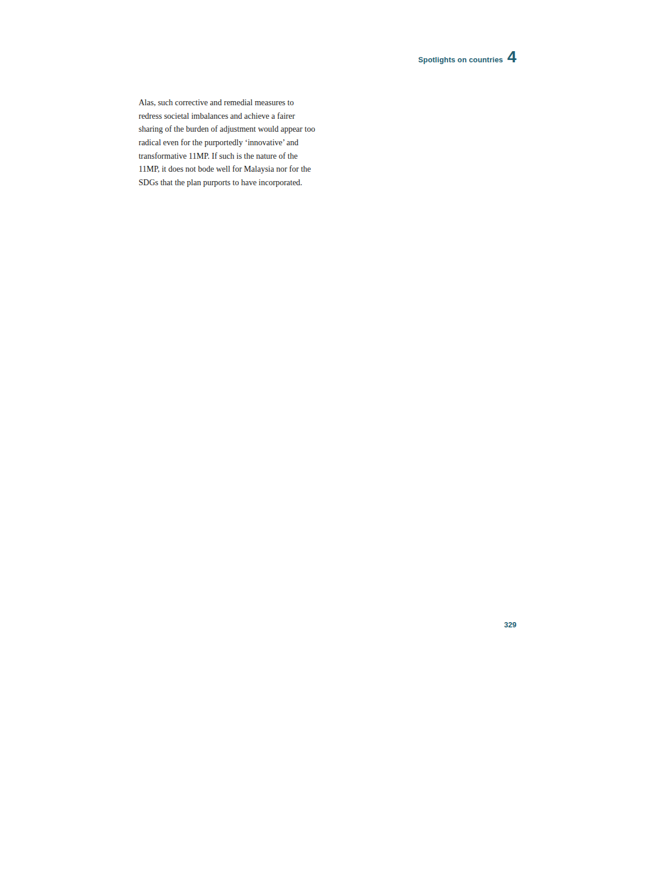Spotlights on countries 4
Alas, such corrective and remedial measures to redress societal imbalances and achieve a fairer sharing of the burden of adjustment would appear too radical even for the purportedly ‘innovative’ and transformative 11MP. If such is the nature of the 11MP, it does not bode well for Malaysia nor for the SDGs that the plan purports to have incorporated.
329